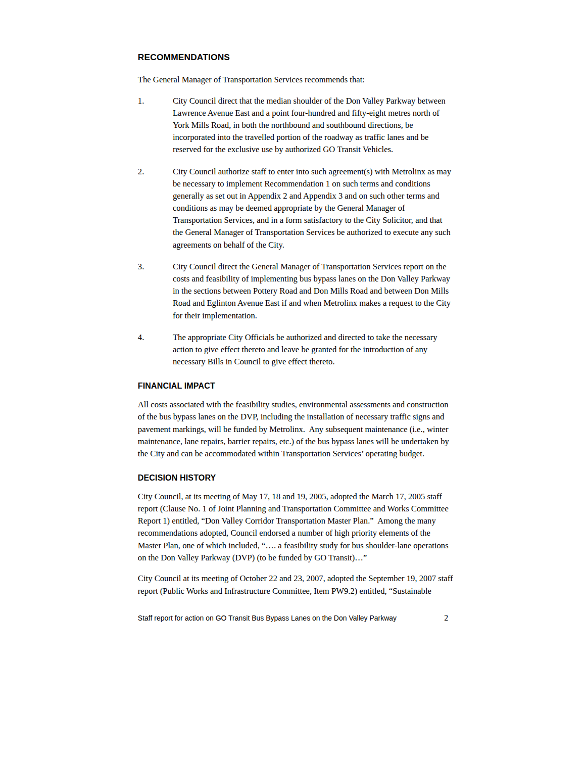RECOMMENDATIONS
The General Manager of Transportation Services recommends that:
1. City Council direct that the median shoulder of the Don Valley Parkway between Lawrence Avenue East and a point four-hundred and fifty-eight metres north of York Mills Road, in both the northbound and southbound directions, be incorporated into the travelled portion of the roadway as traffic lanes and be reserved for the exclusive use by authorized GO Transit Vehicles.
2. City Council authorize staff to enter into such agreement(s) with Metrolinx as may be necessary to implement Recommendation 1 on such terms and conditions generally as set out in Appendix 2 and Appendix 3 and on such other terms and conditions as may be deemed appropriate by the General Manager of Transportation Services, and in a form satisfactory to the City Solicitor, and that the General Manager of Transportation Services be authorized to execute any such agreements on behalf of the City.
3. City Council direct the General Manager of Transportation Services report on the costs and feasibility of implementing bus bypass lanes on the Don Valley Parkway in the sections between Pottery Road and Don Mills Road and between Don Mills Road and Eglinton Avenue East if and when Metrolinx makes a request to the City for their implementation.
4. The appropriate City Officials be authorized and directed to take the necessary action to give effect thereto and leave be granted for the introduction of any necessary Bills in Council to give effect thereto.
FINANCIAL IMPACT
All costs associated with the feasibility studies, environmental assessments and construction of the bus bypass lanes on the DVP, including the installation of necessary traffic signs and pavement markings, will be funded by Metrolinx. Any subsequent maintenance (i.e., winter maintenance, lane repairs, barrier repairs, etc.) of the bus bypass lanes will be undertaken by the City and can be accommodated within Transportation Services’ operating budget.
DECISION HISTORY
City Council, at its meeting of May 17, 18 and 19, 2005, adopted the March 17, 2005 staff report (Clause No. 1 of Joint Planning and Transportation Committee and Works Committee Report 1) entitled, “Don Valley Corridor Transportation Master Plan.” Among the many recommendations adopted, Council endorsed a number of high priority elements of the Master Plan, one of which included, “…. a feasibility study for bus shoulder-lane operations on the Don Valley Parkway (DVP) (to be funded by GO Transit)…”
City Council at its meeting of October 22 and 23, 2007, adopted the September 19, 2007 staff report (Public Works and Infrastructure Committee, Item PW9.2) entitled, “Sustainable
Staff report for action on GO Transit Bus Bypass Lanes on the Don Valley Parkway 2